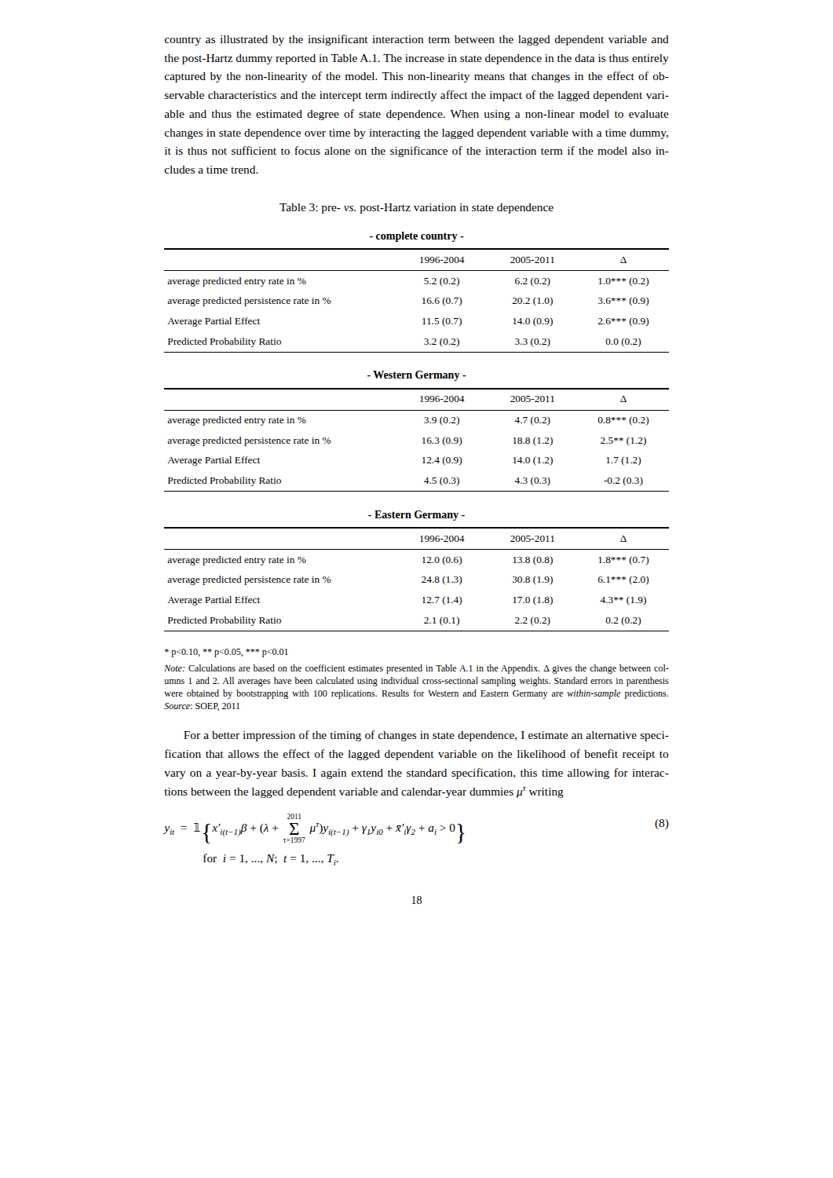country as illustrated by the insignificant interaction term between the lagged dependent variable and the post-Hartz dummy reported in Table A.1. The increase in state dependence in the data is thus entirely captured by the non-linearity of the model. This non-linearity means that changes in the effect of observable characteristics and the intercept term indirectly affect the impact of the lagged dependent variable and thus the estimated degree of state dependence. When using a non-linear model to evaluate changes in state dependence over time by interacting the lagged dependent variable with a time dummy, it is thus not sufficient to focus alone on the significance of the interaction term if the model also includes a time trend.
Table 3: pre- vs. post-Hartz variation in state dependence
- complete country -
| | 1996-2004 | 2005-2011 | Δ |
| --- | --- | --- | --- |
| average predicted entry rate in % | 5.2 (0.2) | 6.2 (0.2) | 1.0*** (0.2) |
| average predicted persistence rate in % | 16.6 (0.7) | 20.2 (1.0) | 3.6*** (0.9) |
| Average Partial Effect | 11.5 (0.7) | 14.0 (0.9) | 2.6*** (0.9) |
| Predicted Probability Ratio | 3.2 (0.2) | 3.3 (0.2) | 0.0 (0.2) |
- Western Germany -
| | 1996-2004 | 2005-2011 | Δ |
| --- | --- | --- | --- |
| average predicted entry rate in % | 3.9 (0.2) | 4.7 (0.2) | 0.8*** (0.2) |
| average predicted persistence rate in % | 16.3 (0.9) | 18.8 (1.2) | 2.5** (1.2) |
| Average Partial Effect | 12.4 (0.9) | 14.0 (1.2) | 1.7 (1.2) |
| Predicted Probability Ratio | 4.5 (0.3) | 4.3 (0.3) | -0.2 (0.3) |
- Eastern Germany -
| | 1996-2004 | 2005-2011 | Δ |
| --- | --- | --- | --- |
| average predicted entry rate in % | 12.0 (0.6) | 13.8 (0.8) | 1.8*** (0.7) |
| average predicted persistence rate in % | 24.8 (1.3) | 30.8 (1.9) | 6.1*** (2.0) |
| Average Partial Effect | 12.7 (1.4) | 17.0 (1.8) | 4.3** (1.9) |
| Predicted Probability Ratio | 2.1 (0.1) | 2.2 (0.2) | 0.2 (0.2) |
* p<0.10, ** p<0.05, *** p<0.01
Note: Calculations are based on the coefficient estimates presented in Table A.1 in the Appendix. Δ gives the change between columns 1 and 2. All averages have been calculated using individual cross-sectional sampling weights. Standard errors in parenthesis were obtained by bootstrapping with 100 replications. Results for Western and Eastern Germany are within-sample predictions. Source: SOEP, 2011
For a better impression of the timing of changes in state dependence, I estimate an alternative specification that allows the effect of the lagged dependent variable on the likelihood of benefit receipt to vary on a year-by-year basis. I again extend the standard specification, this time allowing for interactions between the lagged dependent variable and calendar-year dummies μτ writing
yit = 𝟙{x′i(t−1)β + (λ + 2011 Στ=1997 μτ)yi(t−1) + γ1yi0 + x̄′iγ2 + ai > 0}
for i = 1, ..., N; t = 1, ..., Ti.
(8)
18